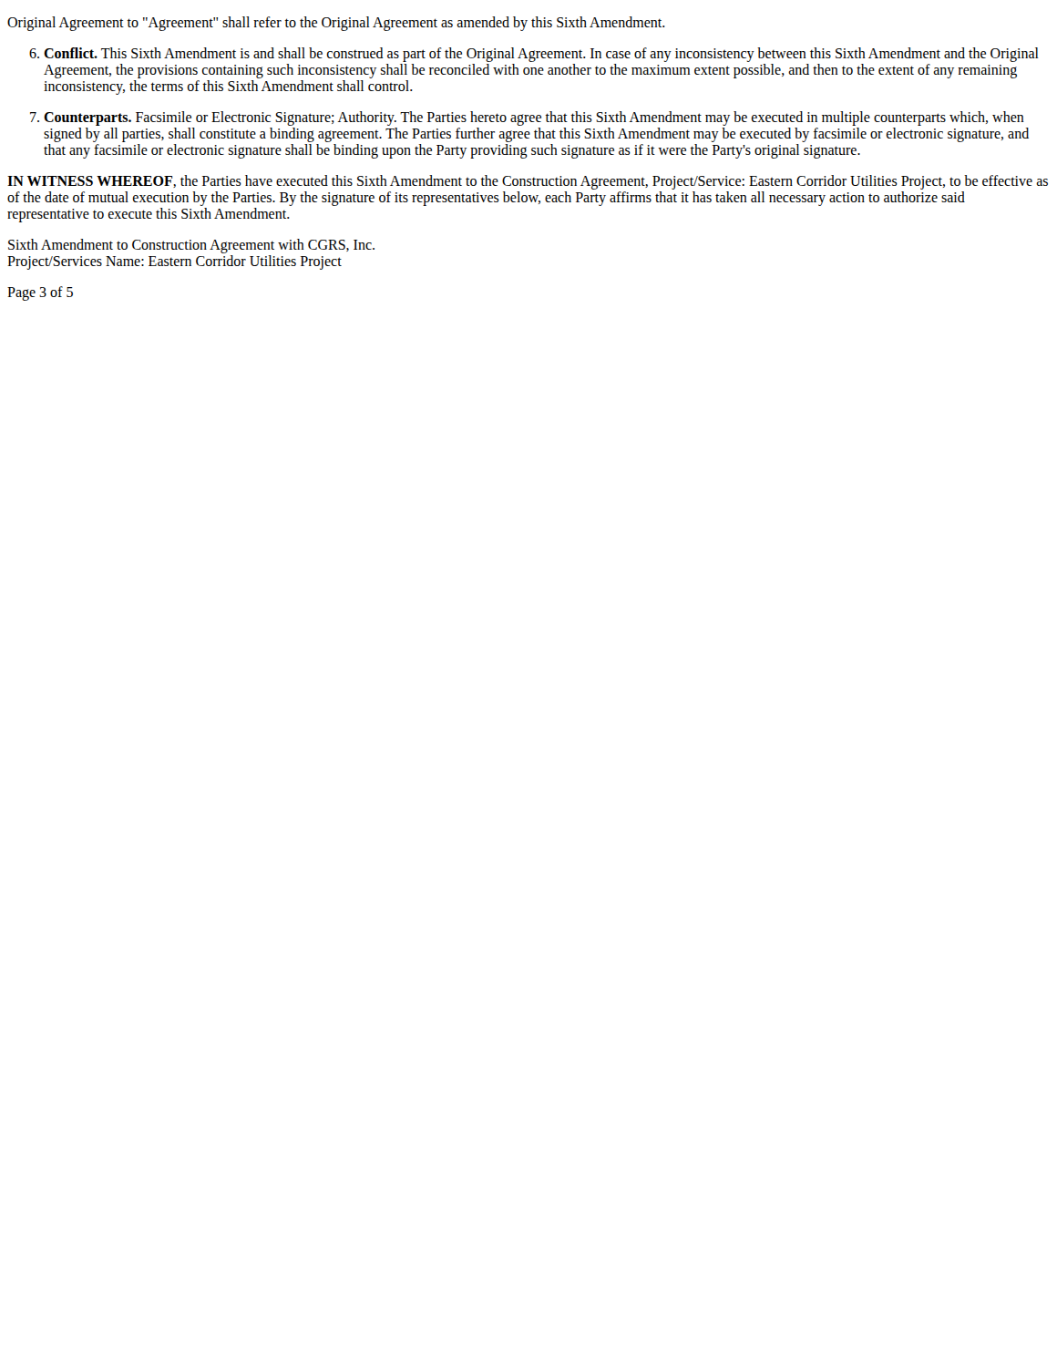Original Agreement to "Agreement" shall refer to the Original Agreement as amended by this Sixth Amendment.
Conflict. This Sixth Amendment is and shall be construed as part of the Original Agreement. In case of any inconsistency between this Sixth Amendment and the Original Agreement, the provisions containing such inconsistency shall be reconciled with one another to the maximum extent possible, and then to the extent of any remaining inconsistency, the terms of this Sixth Amendment shall control.
Counterparts. Facsimile or Electronic Signature; Authority. The Parties hereto agree that this Sixth Amendment may be executed in multiple counterparts which, when signed by all parties, shall constitute a binding agreement. The Parties further agree that this Sixth Amendment may be executed by facsimile or electronic signature, and that any facsimile or electronic signature shall be binding upon the Party providing such signature as if it were the Party's original signature.
IN WITNESS WHEREOF, the Parties have executed this Sixth Amendment to the Construction Agreement, Project/Service: Eastern Corridor Utilities Project, to be effective as of the date of mutual execution by the Parties. By the signature of its representatives below, each Party affirms that it has taken all necessary action to authorize said representative to execute this Sixth Amendment.
Sixth Amendment to Construction Agreement with CGRS, Inc.
Project/Services Name: Eastern Corridor Utilities Project
Page 3 of 5